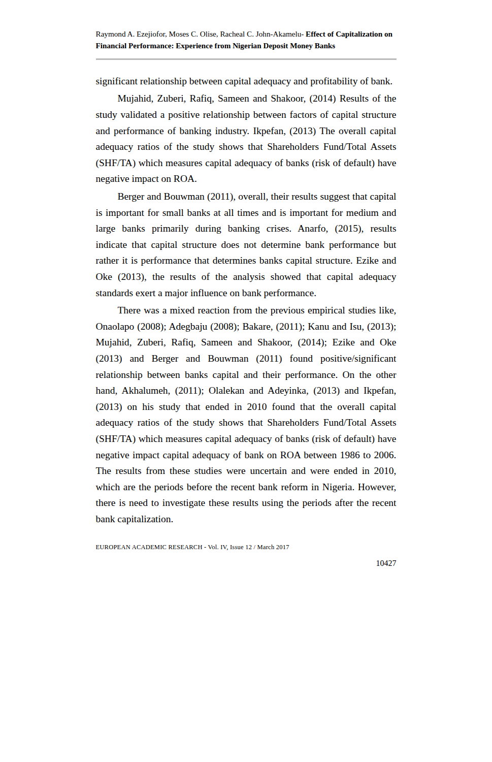Raymond A. Ezejiofor, Moses C. Olise, Racheal C. John-Akamelu- Effect of Capitalization on Financial Performance: Experience from Nigerian Deposit Money Banks
significant relationship between capital adequacy and profitability of bank.
Mujahid, Zuberi, Rafiq, Sameen and Shakoor, (2014) Results of the study validated a positive relationship between factors of capital structure and performance of banking industry. Ikpefan, (2013) The overall capital adequacy ratios of the study shows that Shareholders Fund/Total Assets (SHF/TA) which measures capital adequacy of banks (risk of default) have negative impact on ROA.
Berger and Bouwman (2011), overall, their results suggest that capital is important for small banks at all times and is important for medium and large banks primarily during banking crises. Anarfo, (2015), results indicate that capital structure does not determine bank performance but rather it is performance that determines banks capital structure. Ezike and Oke (2013), the results of the analysis showed that capital adequacy standards exert a major influence on bank performance.
There was a mixed reaction from the previous empirical studies like, Onaolapo (2008); Adegbaju (2008); Bakare, (2011); Kanu and Isu, (2013); Mujahid, Zuberi, Rafiq, Sameen and Shakoor, (2014); Ezike and Oke (2013) and Berger and Bouwman (2011) found positive/significant relationship between banks capital and their performance. On the other hand, Akhalumeh, (2011); Olalekan and Adeyinka, (2013) and Ikpefan, (2013) on his study that ended in 2010 found that the overall capital adequacy ratios of the study shows that Shareholders Fund/Total Assets (SHF/TA) which measures capital adequacy of banks (risk of default) have negative impact capital adequacy of bank on ROA between 1986 to 2006. The results from these studies were uncertain and were ended in 2010, which are the periods before the recent bank reform in Nigeria. However, there is need to investigate these results using the periods after the recent bank capitalization.
EUROPEAN ACADEMIC RESEARCH - Vol. IV, Issue 12 / March 2017
10427